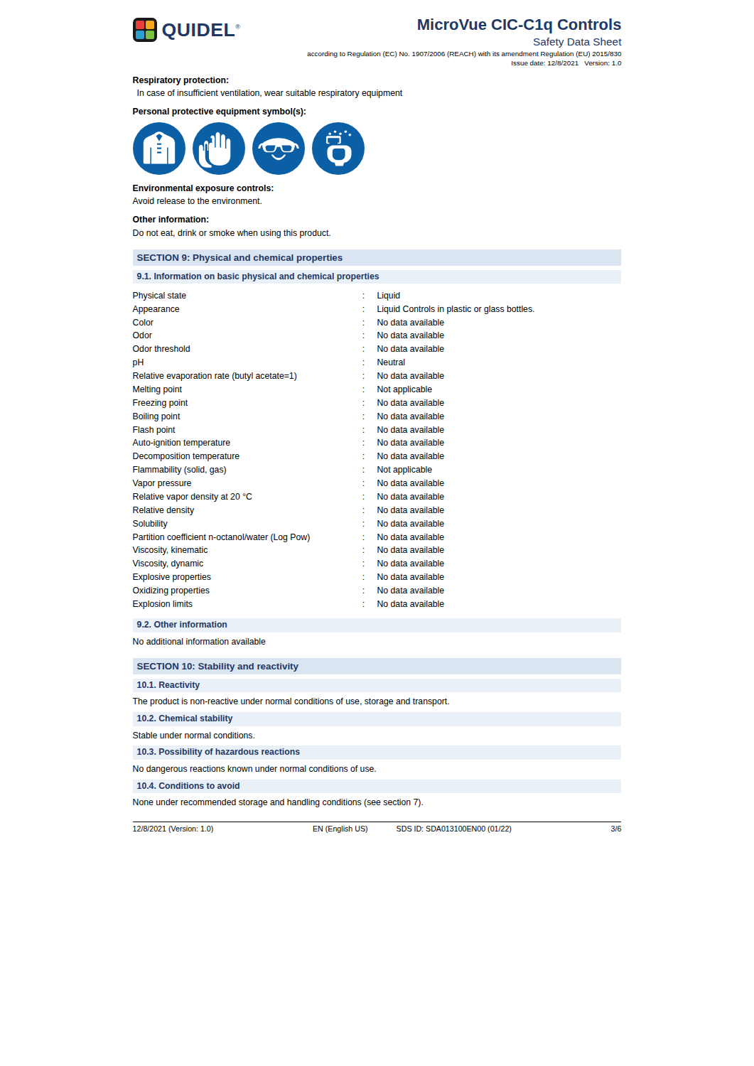QUIDEL®
MicroVue CIC-C1q Controls
Safety Data Sheet
according to Regulation (EC) No. 1907/2006 (REACH) with its amendment Regulation (EU) 2015/830
Issue date: 12/8/2021 Version: 1.0
Respiratory protection:
In case of insufficient ventilation, wear suitable respiratory equipment
Personal protective equipment symbol(s):
Environmental exposure controls:
Avoid release to the environment.
Other information:
Do not eat, drink or smoke when using this product.
SECTION 9: Physical and chemical properties
9.1. Information on basic physical and chemical properties
| Physical state | : | Liquid |
| Appearance | : | Liquid Controls in plastic or glass bottles. |
| Color | : | No data available |
| Odor | : | No data available |
| Odor threshold | : | No data available |
| pH | : | Neutral |
| Relative evaporation rate (butyl acetate=1) | : | No data available |
| Melting point | : | Not applicable |
| Freezing point | : | No data available |
| Boiling point | : | No data available |
| Flash point | : | No data available |
| Auto-ignition temperature | : | No data available |
| Decomposition temperature | : | No data available |
| Flammability (solid, gas) | : | Not applicable |
| Vapor pressure | : | No data available |
| Relative vapor density at 20 °C | : | No data available |
| Relative density | : | No data available |
| Solubility | : | No data available |
| Partition coefficient n-octanol/water (Log Pow) | : | No data available |
| Viscosity, kinematic | : | No data available |
| Viscosity, dynamic | : | No data available |
| Explosive properties | : | No data available |
| Oxidizing properties | : | No data available |
| Explosion limits | : | No data available |
9.2. Other information
No additional information available
SECTION 10: Stability and reactivity
10.1. Reactivity
The product is non-reactive under normal conditions of use, storage and transport.
10.2. Chemical stability
Stable under normal conditions.
10.3. Possibility of hazardous reactions
No dangerous reactions known under normal conditions of use.
10.4. Conditions to avoid
None under recommended storage and handling conditions (see section 7).
12/8/2021 (Version: 1.0)
EN (English US)SDS ID: SDA013100EN00 (01/22)
3/6